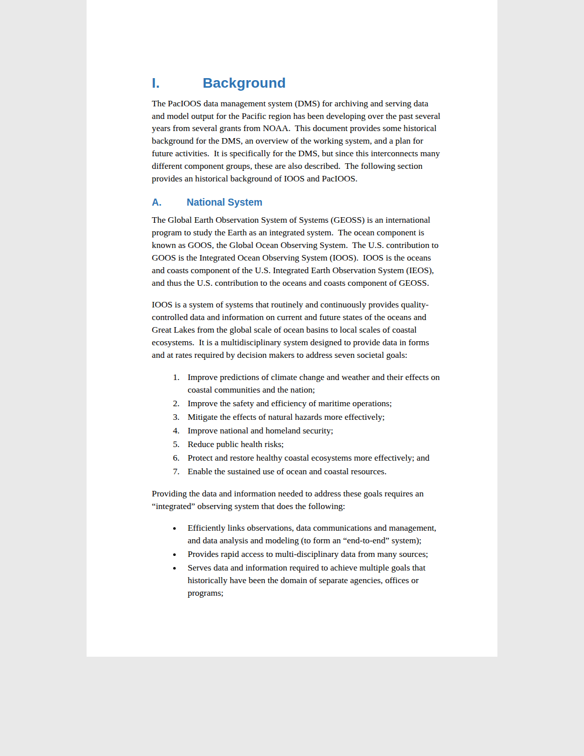I. Background
The PacIOOS data management system (DMS) for archiving and serving data and model output for the Pacific region has been developing over the past several years from several grants from NOAA. This document provides some historical background for the DMS, an overview of the working system, and a plan for future activities. It is specifically for the DMS, but since this interconnects many different component groups, these are also described. The following section provides an historical background of IOOS and PacIOOS.
A. National System
The Global Earth Observation System of Systems (GEOSS) is an international program to study the Earth as an integrated system. The ocean component is known as GOOS, the Global Ocean Observing System. The U.S. contribution to GOOS is the Integrated Ocean Observing System (IOOS). IOOS is the oceans and coasts component of the U.S. Integrated Earth Observation System (IEOS), and thus the U.S. contribution to the oceans and coasts component of GEOSS.
IOOS is a system of systems that routinely and continuously provides quality-controlled data and information on current and future states of the oceans and Great Lakes from the global scale of ocean basins to local scales of coastal ecosystems. It is a multidisciplinary system designed to provide data in forms and at rates required by decision makers to address seven societal goals:
Improve predictions of climate change and weather and their effects on coastal communities and the nation;
Improve the safety and efficiency of maritime operations;
Mitigate the effects of natural hazards more effectively;
Improve national and homeland security;
Reduce public health risks;
Protect and restore healthy coastal ecosystems more effectively; and
Enable the sustained use of ocean and coastal resources.
Providing the data and information needed to address these goals requires an “integrated” observing system that does the following:
Efficiently links observations, data communications and management, and data analysis and modeling (to form an “end-to-end” system);
Provides rapid access to multi-disciplinary data from many sources;
Serves data and information required to achieve multiple goals that historically have been the domain of separate agencies, offices or programs;